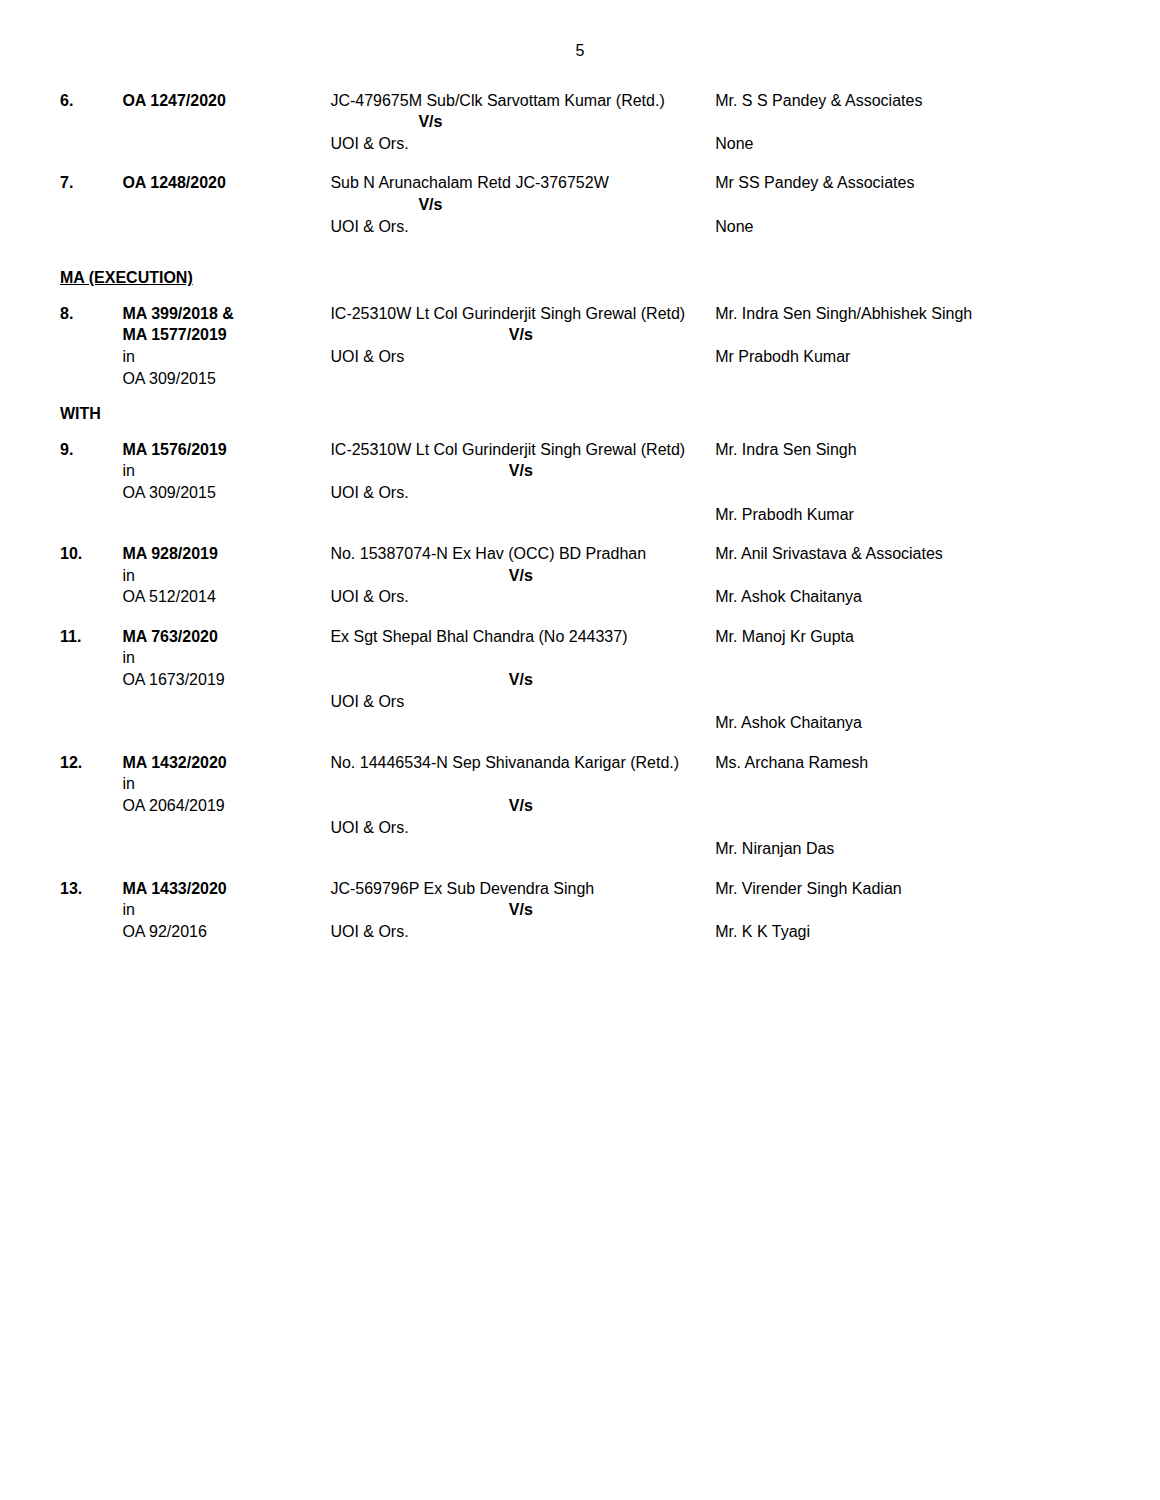5
| 6. | OA 1247/2020 | JC-479675M Sub/Clk Sarvottam Kumar (Retd.) | Mr. S S Pandey & Associates |
| | | V/s | |
| | | UOI & Ors. | None |
| 7. | OA 1248/2020 | Sub N Arunachalam Retd JC-376752W | Mr SS Pandey & Associates |
| | | V/s | |
| | | UOI & Ors. | None |
MA (EXECUTION)
| 8. | MA 399/2018 & MA 1577/2019 in OA 309/2015 | IC-25310W Lt Col Gurinderjit Singh Grewal (Retd) V/s UOI & Ors | Mr. Indra Sen Singh/Abhishek Singh Mr Prabodh Kumar |
WITH
| 9. | MA 1576/2019 in OA 309/2015 | IC-25310W Lt Col Gurinderjit Singh Grewal (Retd) V/s UOI & Ors. | Mr. Indra Sen Singh Mr. Prabodh Kumar |
| 10. | MA 928/2019 in OA 512/2014 | No. 15387074-N Ex Hav (OCC) BD Pradhan V/s UOI & Ors. | Mr. Anil Srivastava & Associates Mr. Ashok Chaitanya |
| 11. | MA 763/2020 in OA 1673/2019 | Ex Sgt Shepal Bhal Chandra (No 244337) V/s UOI & Ors | Mr. Manoj Kr Gupta Mr. Ashok Chaitanya |
| 12. | MA 1432/2020 in OA 2064/2019 | No. 14446534-N Sep Shivananda Karigar (Retd.) V/s UOI & Ors. | Ms. Archana Ramesh Mr. Niranjan Das |
| 13. | MA 1433/2020 in OA 92/2016 | JC-569796P Ex Sub Devendra Singh V/s UOI & Ors. | Mr. Virender Singh Kadian Mr. K K Tyagi |